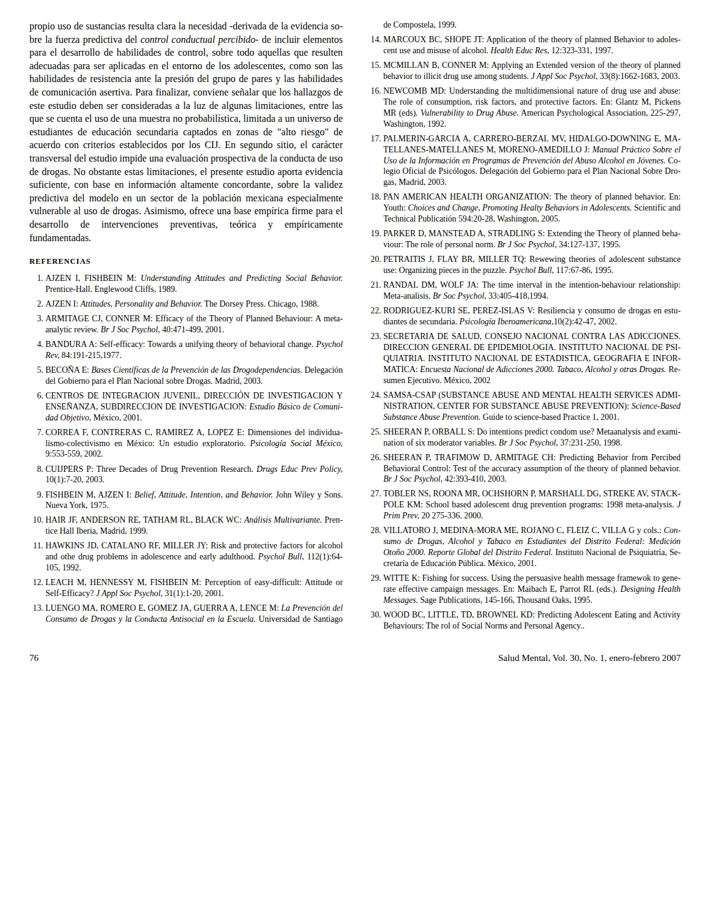propio uso de sustancias resulta clara la necesidad -derivada de la evidencia sobre la fuerza predictiva del control conductual percibido- de incluir elementos para el desarrollo de habilidades de control, sobre todo aquellas que resulten adecuadas para ser aplicadas en el entorno de los adolescentes, como son las habilidades de resistencia ante la presión del grupo de pares y las habilidades de comunicación asertiva. Para finalizar, conviene señalar que los hallazgos de este estudio deben ser consideradas a la luz de algunas limitaciones, entre las que se cuenta el uso de una muestra no probabilística, limitada a un universo de estudiantes de educación secundaria captados en zonas de "alto riesgo" de acuerdo con criterios establecidos por los CIJ. En segundo sitio, el carácter transversal del estudio impide una evaluación prospectiva de la conducta de uso de drogas. No obstante estas limitaciones, el presente estudio aporta evidencia suficiente, con base en información altamente concordante, sobre la validez predictiva del modelo en un sector de la población mexicana especialmente vulnerable al uso de drogas. Asimismo, ofrece una base empírica firme para el desarrollo de intervenciones preventivas, teórica y empíricamente fundamentadas.
Referencias
AJZEN I, FISHBEIN M: Understanding Attitudes and Predicting Social Behavior. Prentice-Hall. Englewood Cliffs, 1989.
AJZEN I: Attitudes, Personality and Behavior. The Dorsey Press. Chicago, 1988.
ARMITAGE CJ, CONNER M: Efficacy of the Theory of Planned Behaviour: A meta-analytic review. Br J Soc Psychol, 40:471-499, 2001.
BANDURA A: Self-efficacy: Towards a unifying theory of behavioral change. Psychol Rev, 84:191-215,1977.
BECOÑA E: Bases Científicas de la Prevención de las Drogodependencias. Delegación del Gobierno para el Plan Nacional sobre Drogas. Madrid, 2003.
CENTROS DE INTEGRACION JUVENIL, DIRECCIÓN DE INVESTIGACION Y ENSEÑANZA, SUBDIRECCION DE INVESTIGACION: Estudio Básico de Comunidad Objetivo, México, 2001.
CORREA F, CONTRERAS C, RAMIREZ A, LOPEZ E: Dimensiones del individualismo-colectivismo en México: Un estudio exploratorio. Psicología Social México, 9:553-559, 2002.
CUIJPERS P: Three Decades of Drug Prevention Research. Drugs Educ Prev Policy, 10(1):7-20, 2003.
FISHBEIN M, AJZEN I: Belief, Attitude, Intention, and Behavior. John Wiley y Sons. Nueva York, 1975.
HAIR JF, ANDERSON RE, TATHAM RL, BLACK WC: Análisis Multivariante. Prentice Hall Iberia, Madrid, 1999.
HAWKINS JD, CATALANO RF, MILLER JY: Risk and protective factors for alcohol and othe drug problems in adolescence and early adulthood. Psychol Bull, 112(1):64-105, 1992.
LEACH M, HENNESSY M, FISHBEIN M: Perception of easy-difficult: Attitude or Self-Efficacy? J Appl Soc Psychol, 31(1):1-20, 2001.
LUENGO MA, ROMERO E, GOMEZ JA, GUERRA A, LENCE M: La Prevención del Consumo de Drogas y la Conducta Antisocial en la Escuela. Universidad de Santiago de Compostela, 1999.
MARCOUX BC, SHOPE JT: Application of the theory of planned Behavior to adolescent use and misuse of alcohol. Health Educ Res, 12:323-331, 1997.
MCMILLAN B, CONNER M: Applying an Extended version of the theory of planned behavior to illicit drug use among students. J Appl Soc Psychol, 33(8):1662-1683, 2003.
NEWCOMB MD: Understanding the multidimensional nature of drug use and abuse: The role of consumption, risk factors, and protective factors. En: Glantz M, Pickens MR (eds). Vulnerability to Drug Abuse. American Psychological Association, 225-297, Washington, 1992.
PALMERIN-GARCIA A, CARRERO-BERZAL MV, HIDALGO-DOWNING E, MATELLANES-MATELLANES M, MORENO-AMEDILLO J: Manual Práctico Sobre el Uso de la Información en Programas de Prevención del Abuso Alcohol en Jóvenes. Colegio Oficial de Psicólogos. Delegación del Gobierno para el Plan Nacional Sobre Drogas, Madrid, 2003.
PAN AMERICAN HEALTH ORGANIZATION: The theory of planned behavior. En: Youth: Choices and Change, Promoting Healty Behaviors in Adolescents. Scientific and Technical Publicatión 594:20-28, Washington, 2005.
PARKER D, MANSTEAD A, STRADLING S: Extending the Theory of planned behaviour: The role of personal norm. Br J Soc Psychol, 34:127-137, 1995.
PETRAITIS J, FLAY BR, MILLER TQ: Rewewing theories of adolescent substance use: Organizing pieces in the puzzle. Psychol Bull, 117:67-86, 1995.
RANDAL DM, WOLF JA: The time interval in the intention-behaviour relationship: Meta-analisis. Br Soc Psychol, 33:405-418,1994.
RODRIGUEZ-KURI SE, PEREZ-ISLAS V: Resiliencia y consumo de drogas en estudiantes de secundaria. Psicología Iberoamericana, 10(2):42-47, 2002.
SECRETARIA DE SALUD, CONSEJO NACIONAL CONTRA LAS ADICCIONES. DIRECCION GENERAL DE EPIDEMIOLOGIA. INSTITUTO NACIONAL DE PSIQUIATRIA. INSTITUTO NACIONAL DE ESTADISTICA, GEOGRAFIA E INFORMATICA: Encuesta Nacional de Adicciones 2000. Tabaco, Alcohol y otras Drogas. Resumen Ejecutivo. México, 2002
SAMSA-CSAP (SUBSTANCE ABUSE AND MENTAL HEALTH SERVICES ADMINISTRATION, CENTER FOR SUBSTANCE ABUSE PREVENTION): Science-Based Substance Abuse Prevention. Guide to science-based Practice 1, 2001.
SHEERAN P, ORBALL S: Do intentions predict condom use? Metaanalysis and examination of six moderator variables. Br J Soc Psychol, 37:231-250, 1998.
SHEERAN P, TRAFIMOW D, ARMITAGE CH: Predicting Behavior from Percibed Behavioral Control: Test of the accuracy assumption of the theory of planned behavior. Br J Soc Psychol, 42:393-410, 2003.
TOBLER NS, ROONA MR, OCHSHORN P, MARSHALL DG, STREKE AV, STACKPOLE KM: School based adolescent drug prevention programs: 1998 meta-analysis. J Prim Prev, 20 275-336. 2000.
VILLATORO J, MEDINA-MORA ME, ROJANO C, FLEIZ C, VILLA G y cols.: Consumo de Drogas, Alcohol y Tabaco en Estudiantes del Distrito Federal: Medición Otoño 2000. Reporte Global del Distrito Federal. Instituto Nacional de Psiquiatría, Secretaría de Educación Pública. México, 2001.
WITTE K: Fishing for success. Using the persuasive health message framewok to generate effective campaign messages. En: Maibach E, Parrot RL (eds.). Designing Health Messages. Sage Publications, 145-166, Thousand Oaks, 1995.
WOOD BC, LITTLE, TD, BROWNEL KD: Predicting Adolescent Eating and Activity Behaviours: The rol of Social Norms and Personal Agency..
76 Salud Mental, Vol. 30, No. 1, enero-febrero 2007